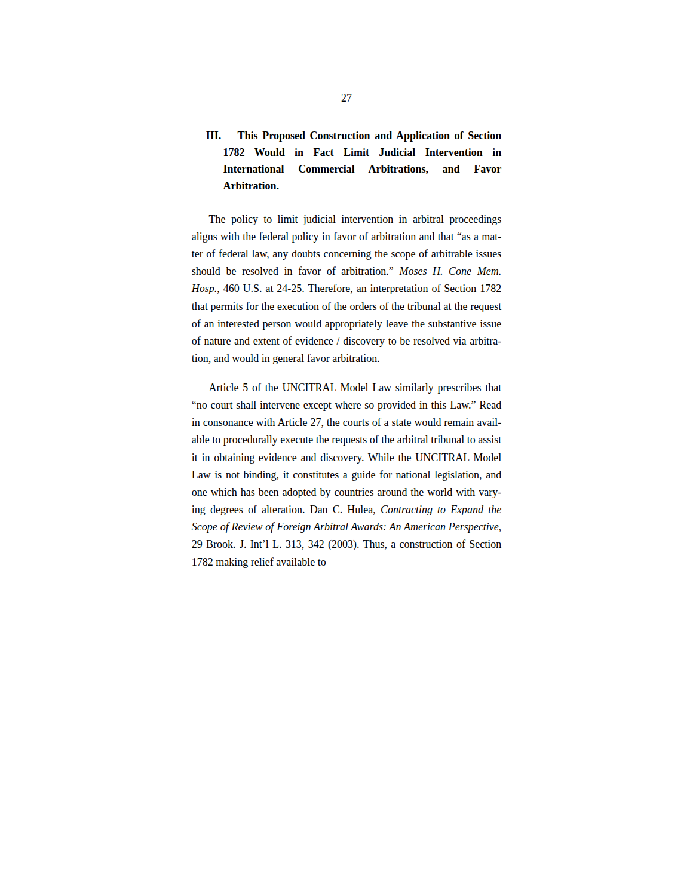27
III. This Proposed Construction and Application of Section 1782 Would in Fact Limit Judicial Intervention in International Commercial Arbitrations, and Favor Arbitration.
The policy to limit judicial intervention in arbitral proceedings aligns with the federal policy in favor of arbitration and that “as a matter of federal law, any doubts concerning the scope of arbitrable issues should be resolved in favor of arbitration.” Moses H. Cone Mem. Hosp., 460 U.S. at 24-25. Therefore, an interpretation of Section 1782 that permits for the execution of the orders of the tribunal at the request of an interested person would appropriately leave the substantive issue of nature and extent of evidence / discovery to be resolved via arbitration, and would in general favor arbitration.
Article 5 of the UNCITRAL Model Law similarly prescribes that “no court shall intervene except where so provided in this Law.” Read in consonance with Article 27, the courts of a state would remain available to procedurally execute the requests of the arbitral tribunal to assist it in obtaining evidence and discovery. While the UNCITRAL Model Law is not binding, it constitutes a guide for national legislation, and one which has been adopted by countries around the world with varying degrees of alteration. Dan C. Hulea, Contracting to Expand the Scope of Review of Foreign Arbitral Awards: An American Perspective, 29 Brook. J. Int’l L. 313, 342 (2003). Thus, a construction of Section 1782 making relief available to